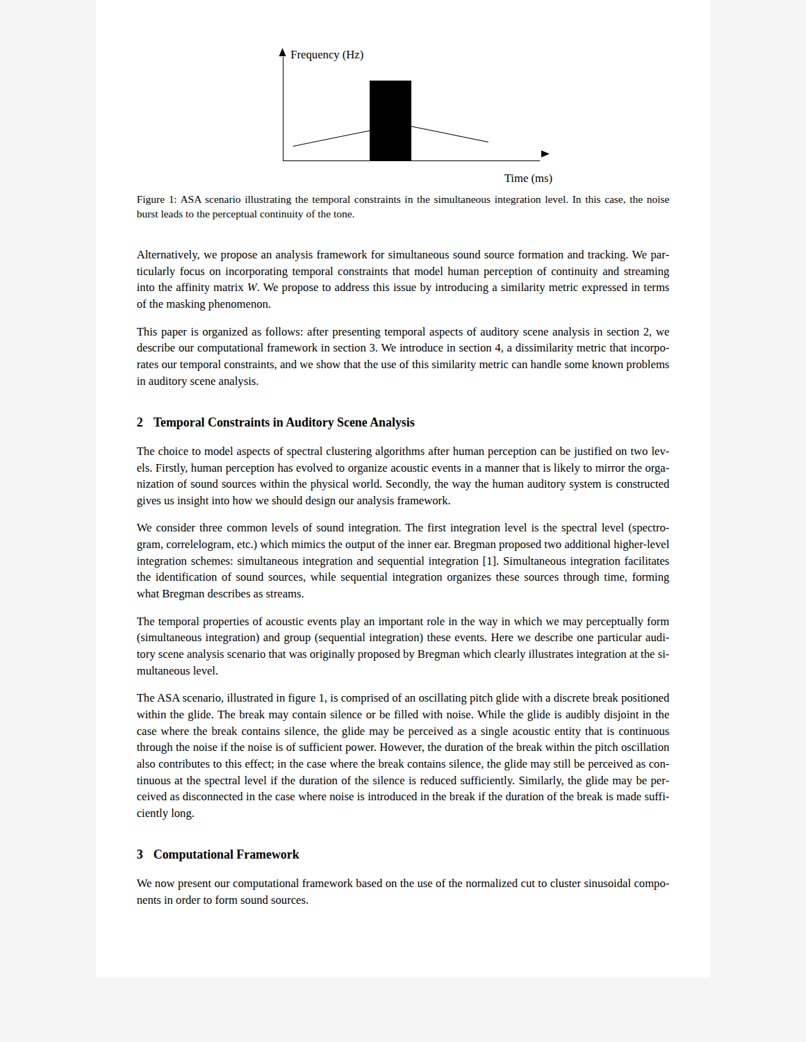Frequency (Hz)
Time (ms)
Figure 1: ASA scenario illustrating the temporal constraints in the simultaneous integration level. In this case, the noise burst leads to the perceptual continuity of the tone.
Alternatively, we propose an analysis framework for simultaneous sound source formation and tracking. We particularly focus on incorporating temporal constraints that model human perception of continuity and streaming into the affinity matrix W. We propose to address this issue by introducing a similarity metric expressed in terms of the masking phenomenon.
This paper is organized as follows: after presenting temporal aspects of auditory scene analysis in section 2, we describe our computational framework in section 3. We introduce in section 4, a dissimilarity metric that incorporates our temporal constraints, and we show that the use of this similarity metric can handle some known problems in auditory scene analysis.
2 Temporal Constraints in Auditory Scene Analysis
The choice to model aspects of spectral clustering algorithms after human perception can be justified on two levels. Firstly, human perception has evolved to organize acoustic events in a manner that is likely to mirror the organization of sound sources within the physical world. Secondly, the way the human auditory system is constructed gives us insight into how we should design our analysis framework.
We consider three common levels of sound integration. The first integration level is the spectral level (spectrogram, correlelogram, etc.) which mimics the output of the inner ear. Bregman proposed two additional higher-level integration schemes: simultaneous integration and sequential integration [1]. Simultaneous integration facilitates the identification of sound sources, while sequential integration organizes these sources through time, forming what Bregman describes as streams.
The temporal properties of acoustic events play an important role in the way in which we may perceptually form (simultaneous integration) and group (sequential integration) these events. Here we describe one particular auditory scene analysis scenario that was originally proposed by Bregman which clearly illustrates integration at the simultaneous level.
The ASA scenario, illustrated in figure 1, is comprised of an oscillating pitch glide with a discrete break positioned within the glide. The break may contain silence or be filled with noise. While the glide is audibly disjoint in the case where the break contains silence, the glide may be perceived as a single acoustic entity that is continuous through the noise if the noise is of sufficient power. However, the duration of the break within the pitch oscillation also contributes to this effect; in the case where the break contains silence, the glide may still be perceived as continuous at the spectral level if the duration of the silence is reduced sufficiently. Similarly, the glide may be perceived as disconnected in the case where noise is introduced in the break if the duration of the break is made sufficiently long.
3 Computational Framework
We now present our computational framework based on the use of the normalized cut to cluster sinusoidal components in order to form sound sources.